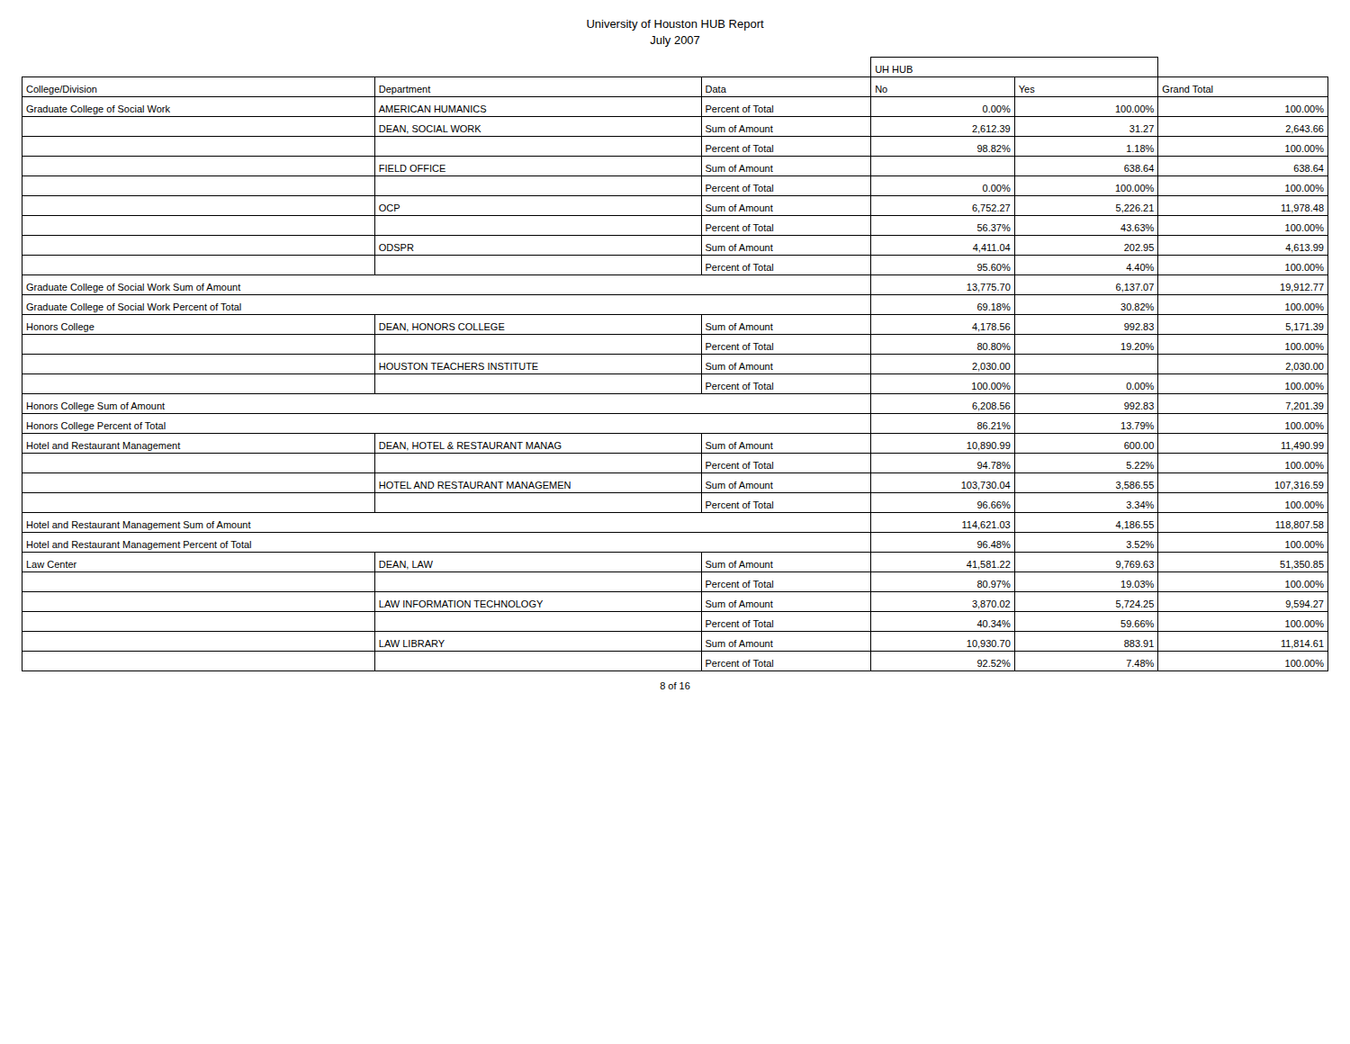University of Houston HUB Report
July 2007
| | | | UH HUB | |
| College/Division | Department | Data | No | Yes | Grand Total |
| Graduate College of Social Work | AMERICAN HUMANICS | Percent of Total | 0.00% | 100.00% | 100.00% |
| | DEAN, SOCIAL WORK | Sum of Amount | 2,612.39 | 31.27 | 2,643.66 |
| | | Percent of Total | 98.82% | 1.18% | 100.00% |
| | FIELD OFFICE | Sum of Amount | | 638.64 | 638.64 |
| | | Percent of Total | 0.00% | 100.00% | 100.00% |
| | OCP | Sum of Amount | 6,752.27 | 5,226.21 | 11,978.48 |
| | | Percent of Total | 56.37% | 43.63% | 100.00% |
| | ODSPR | Sum of Amount | 4,411.04 | 202.95 | 4,613.99 |
| | | Percent of Total | 95.60% | 4.40% | 100.00% |
| Graduate College of Social Work Sum of Amount | 13,775.70 | 6,137.07 | 19,912.77 |
| Graduate College of Social Work Percent of Total | 69.18% | 30.82% | 100.00% |
| Honors College | DEAN, HONORS COLLEGE | Sum of Amount | 4,178.56 | 992.83 | 5,171.39 |
| | | Percent of Total | 80.80% | 19.20% | 100.00% |
| | HOUSTON TEACHERS INSTITUTE | Sum of Amount | 2,030.00 | | 2,030.00 |
| | | Percent of Total | 100.00% | 0.00% | 100.00% |
| Honors College Sum of Amount | 6,208.56 | 992.83 | 7,201.39 |
| Honors College Percent of Total | 86.21% | 13.79% | 100.00% |
| Hotel and Restaurant Management | DEAN, HOTEL & RESTAURANT MANAG | Sum of Amount | 10,890.99 | 600.00 | 11,490.99 |
| | | Percent of Total | 94.78% | 5.22% | 100.00% |
| | HOTEL AND RESTAURANT MANAGEMEN | Sum of Amount | 103,730.04 | 3,586.55 | 107,316.59 |
| | | Percent of Total | 96.66% | 3.34% | 100.00% |
| Hotel and Restaurant Management Sum of Amount | 114,621.03 | 4,186.55 | 118,807.58 |
| Hotel and Restaurant Management Percent of Total | 96.48% | 3.52% | 100.00% |
| Law Center | DEAN, LAW | Sum of Amount | 41,581.22 | 9,769.63 | 51,350.85 |
| | | Percent of Total | 80.97% | 19.03% | 100.00% |
| | LAW INFORMATION TECHNOLOGY | Sum of Amount | 3,870.02 | 5,724.25 | 9,594.27 |
| | | Percent of Total | 40.34% | 59.66% | 100.00% |
| | LAW LIBRARY | Sum of Amount | 10,930.70 | 883.91 | 11,814.61 |
| | | Percent of Total | 92.52% | 7.48% | 100.00% |
8 of 16